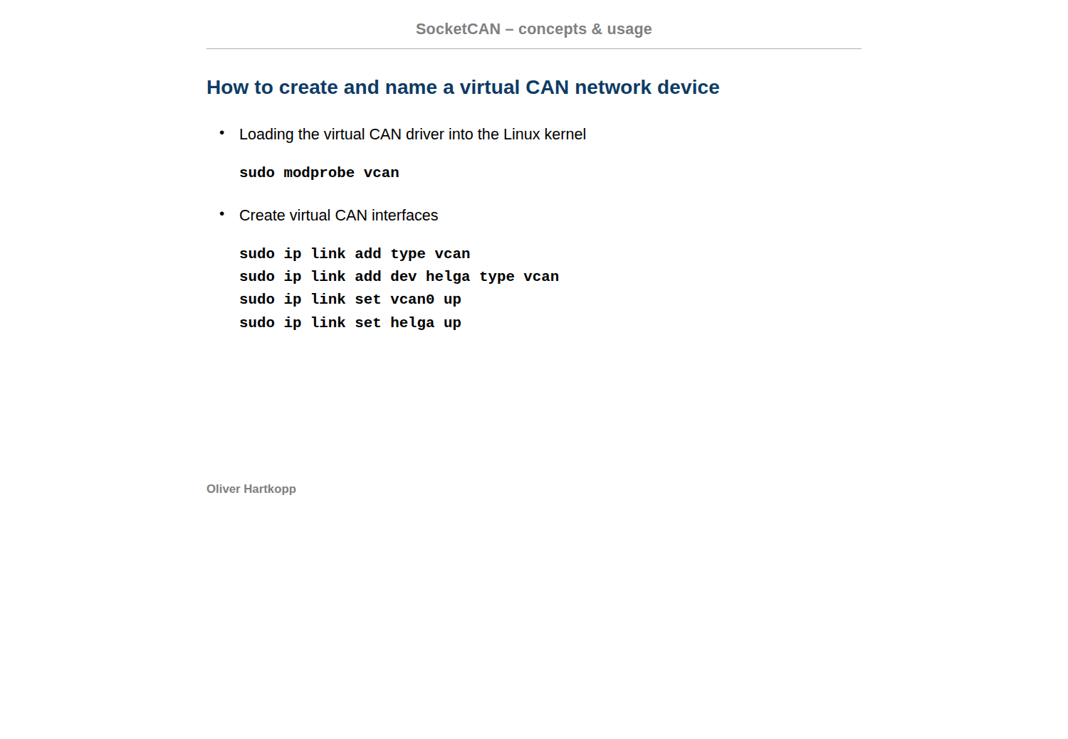SocketCAN – concepts & usage
How to create and name a virtual CAN network device
Loading the virtual CAN driver into the Linux kernel
sudo modprobe vcan
Create virtual CAN interfaces
sudo ip link add type vcan
sudo ip link add dev helga type vcan
sudo ip link set vcan0 up
sudo ip link set helga up
Oliver Hartkopp